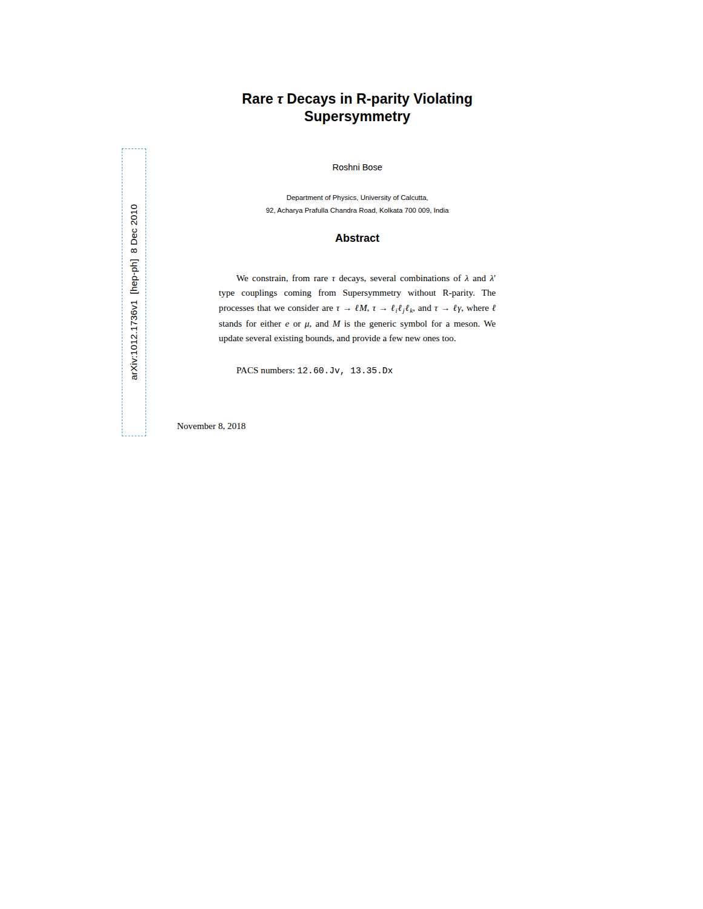arXiv:1012.1736v1 [hep-ph] 8 Dec 2010
Rare τ Decays in R-parity Violating Supersymmetry
Roshni Bose
Department of Physics, University of Calcutta,
92, Acharya Prafulla Chandra Road, Kolkata 700 009, India
Abstract
We constrain, from rare τ decays, several combinations of λ and λ′ type couplings coming from Supersymmetry without R-parity. The processes that we consider are τ → ℓM, τ → ℓiℓjℓk, and τ → ℓγ, where ℓ stands for either e or μ, and M is the generic symbol for a meson. We update several existing bounds, and provide a few new ones too.
PACS numbers: 12.60.Jv, 13.35.Dx
November 8, 2018